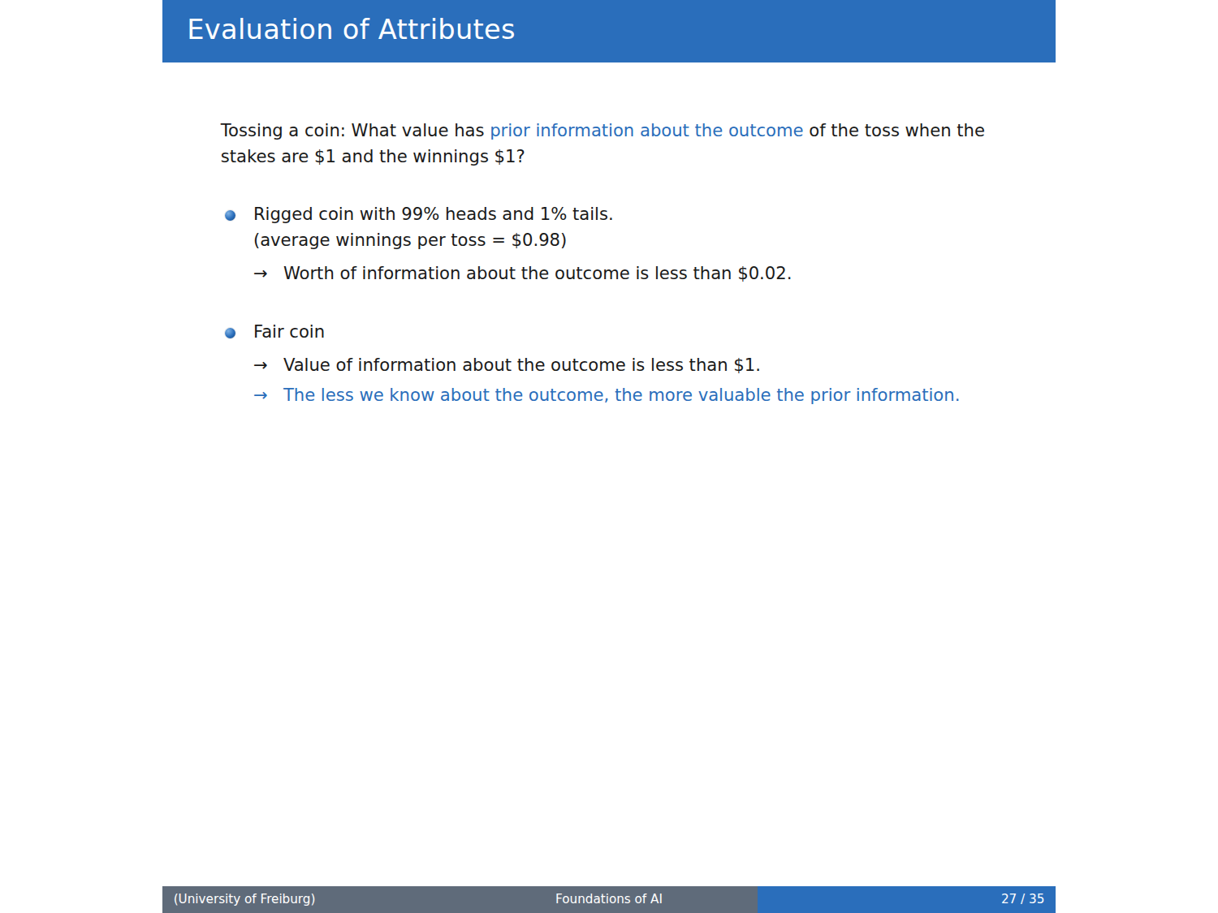Evaluation of Attributes
Tossing a coin: What value has prior information about the outcome of the toss when the stakes are $1 and the winnings $1?
Rigged coin with 99% heads and 1% tails.
(average winnings per toss = $0.98)
→ Worth of information about the outcome is less than $0.02.
Fair coin
→ Value of information about the outcome is less than $1.
→ The less we know about the outcome, the more valuable the prior information.
(University of Freiburg)
Foundations of AI
27 / 35